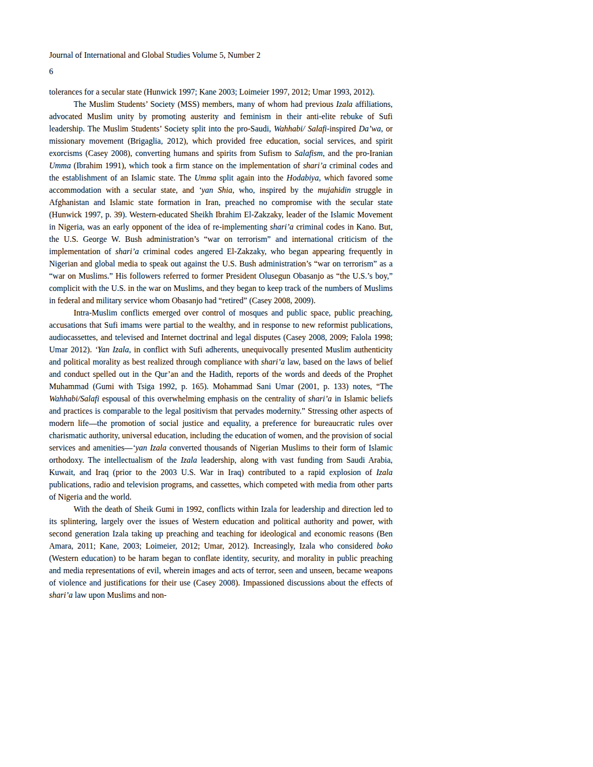Journal of International and Global Studies Volume 5, Number 2
6
tolerances for a secular state (Hunwick 1997; Kane 2003; Loimeier 1997, 2012; Umar 1993, 2012).
The Muslim Students’ Society (MSS) members, many of whom had previous Izala affiliations, advocated Muslim unity by promoting austerity and feminism in their anti-elite rebuke of Sufi leadership. The Muslim Students’ Society split into the pro-Saudi, Wahhabi/ Salafi-inspired Da’wa, or missionary movement (Brigaglia, 2012), which provided free education, social services, and spirit exorcisms (Casey 2008), converting humans and spirits from Sufism to Salafism, and the pro-Iranian Umma (Ibrahim 1991), which took a firm stance on the implementation of shari’a criminal codes and the establishment of an Islamic state. The Umma split again into the Hodabiya, which favored some accommodation with a secular state, and ‘yan Shia, who, inspired by the mujahidin struggle in Afghanistan and Islamic state formation in Iran, preached no compromise with the secular state (Hunwick 1997, p. 39). Western-educated Sheikh Ibrahim El-Zakzaky, leader of the Islamic Movement in Nigeria, was an early opponent of the idea of re-implementing shari’a criminal codes in Kano. But, the U.S. George W. Bush administration’s “war on terrorism” and international criticism of the implementation of shari’a criminal codes angered El-Zakzaky, who began appearing frequently in Nigerian and global media to speak out against the U.S. Bush administration’s “war on terrorism” as a “war on Muslims.” His followers referred to former President Olusegun Obasanjo as “the U.S.’s boy,” complicit with the U.S. in the war on Muslims, and they began to keep track of the numbers of Muslims in federal and military service whom Obasanjo had “retired” (Casey 2008, 2009).
Intra-Muslim conflicts emerged over control of mosques and public space, public preaching, accusations that Sufi imams were partial to the wealthy, and in response to new reformist publications, audiocassettes, and televised and Internet doctrinal and legal disputes (Casey 2008, 2009; Falola 1998; Umar 2012). ‘Yan Izala, in conflict with Sufi adherents, unequivocally presented Muslim authenticity and political morality as best realized through compliance with shari’a law, based on the laws of belief and conduct spelled out in the Qur’an and the Hadith, reports of the words and deeds of the Prophet Muhammad (Gumi with Tsiga 1992, p. 165). Mohammad Sani Umar (2001, p. 133) notes, “The Wahhabi/Salafi espousal of this overwhelming emphasis on the centrality of shari’a in Islamic beliefs and practices is comparable to the legal positivism that pervades modernity.” Stressing other aspects of modern life—the promotion of social justice and equality, a preference for bureaucratic rules over charismatic authority, universal education, including the education of women, and the provision of social services and amenities—‘yan Izala converted thousands of Nigerian Muslims to their form of Islamic orthodoxy. The intellectualism of the Izala leadership, along with vast funding from Saudi Arabia, Kuwait, and Iraq (prior to the 2003 U.S. War in Iraq) contributed to a rapid explosion of Izala publications, radio and television programs, and cassettes, which competed with media from other parts of Nigeria and the world.
With the death of Sheik Gumi in 1992, conflicts within Izala for leadership and direction led to its splintering, largely over the issues of Western education and political authority and power, with second generation Izala taking up preaching and teaching for ideological and economic reasons (Ben Amara, 2011; Kane, 2003; Loimeier, 2012; Umar, 2012). Increasingly, Izala who considered boko (Western education) to be haram began to conflate identity, security, and morality in public preaching and media representations of evil, wherein images and acts of terror, seen and unseen, became weapons of violence and justifications for their use (Casey 2008). Impassioned discussions about the effects of shari’a law upon Muslims and non-